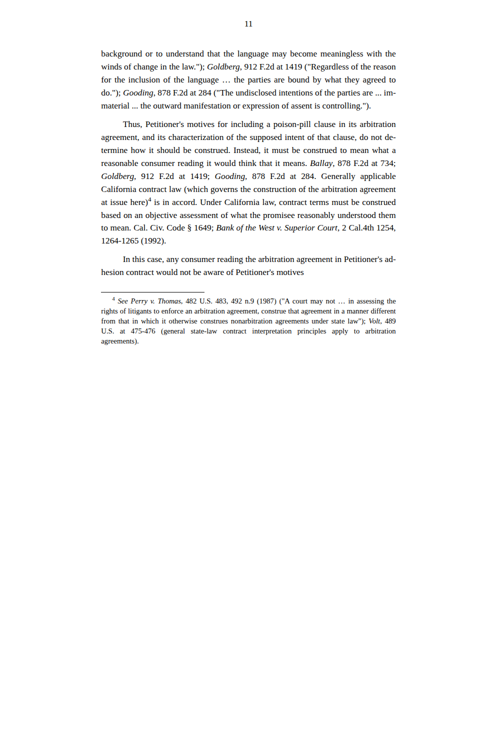11
background or to understand that the language may become meaningless with the winds of change in the law."); Goldberg, 912 F.2d at 1419 ("Regardless of the reason for the inclusion of the language … the parties are bound by what they agreed to do."); Gooding, 878 F.2d at 284 ("The undisclosed intentions of the parties are ... immaterial ... the outward manifestation or expression of assent is controlling.").
Thus, Petitioner's motives for including a poison-pill clause in its arbitration agreement, and its characterization of the supposed intent of that clause, do not determine how it should be construed. Instead, it must be construed to mean what a reasonable consumer reading it would think that it means. Ballay, 878 F.2d at 734; Goldberg, 912 F.2d at 1419; Gooding, 878 F.2d at 284. Generally applicable California contract law (which governs the construction of the arbitration agreement at issue here)4 is in accord. Under California law, contract terms must be construed based on an objective assessment of what the promisee reasonably understood them to mean. Cal. Civ. Code § 1649; Bank of the West v. Superior Court, 2 Cal.4th 1254, 1264-1265 (1992).
In this case, any consumer reading the arbitration agreement in Petitioner's adhesion contract would not be aware of Petitioner's motives
4 See Perry v. Thomas, 482 U.S. 483, 492 n.9 (1987) ("A court may not … in assessing the rights of litigants to enforce an arbitration agreement, construe that agreement in a manner different from that in which it otherwise construes nonarbitration agreements under state law"); Volt, 489 U.S. at 475-476 (general state-law contract interpretation principles apply to arbitration agreements).